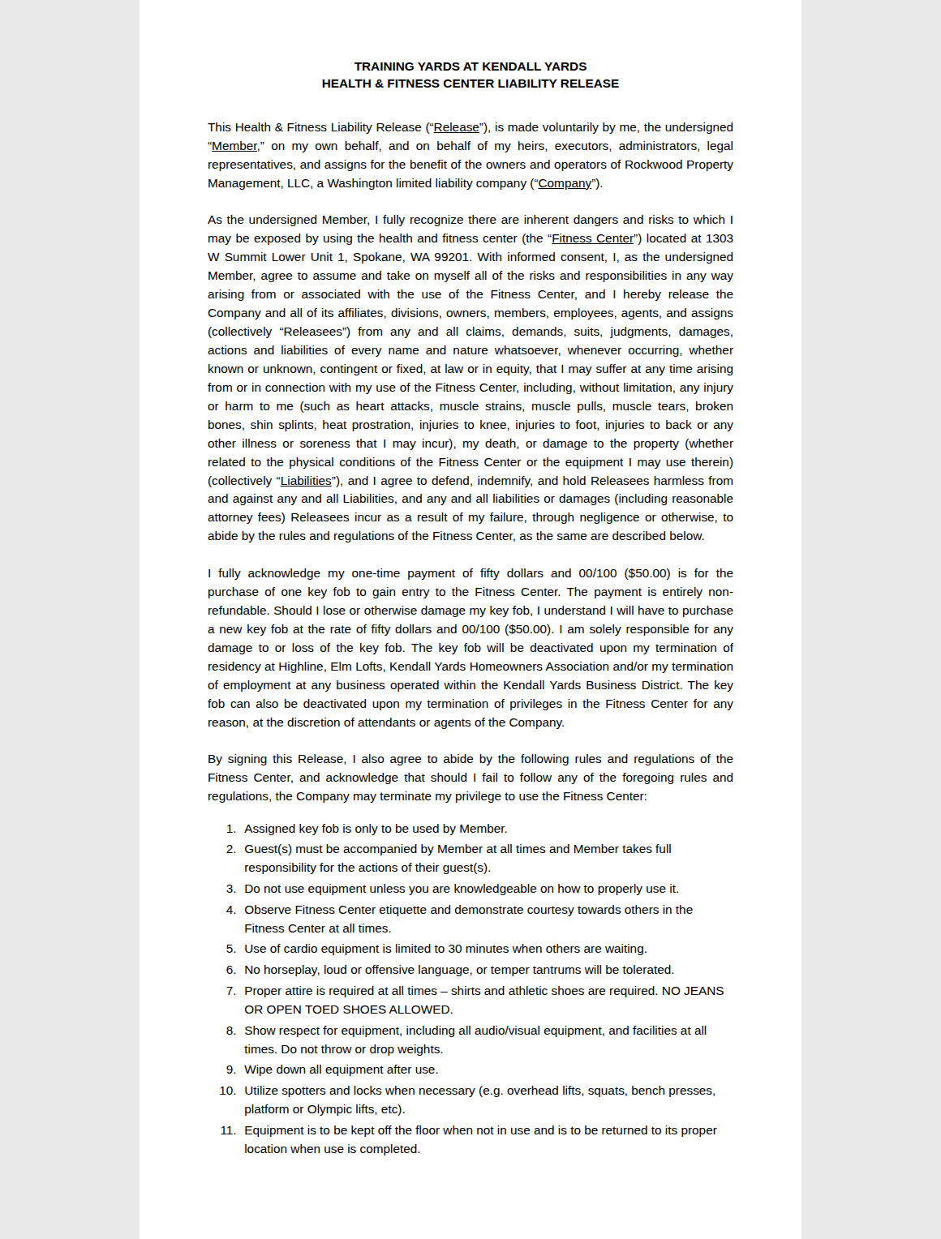TRAINING YARDS AT KENDALL YARDS HEALTH & FITNESS CENTER LIABILITY RELEASE
This Health & Fitness Liability Release (“Release”), is made voluntarily by me, the undersigned “Member,” on my own behalf, and on behalf of my heirs, executors, administrators, legal representatives, and assigns for the benefit of the owners and operators of Rockwood Property Management, LLC, a Washington limited liability company (“Company”).
As the undersigned Member, I fully recognize there are inherent dangers and risks to which I may be exposed by using the health and fitness center (the “Fitness Center”) located at 1303 W Summit Lower Unit 1, Spokane, WA 99201. With informed consent, I, as the undersigned Member, agree to assume and take on myself all of the risks and responsibilities in any way arising from or associated with the use of the Fitness Center, and I hereby release the Company and all of its affiliates, divisions, owners, members, employees, agents, and assigns (collectively “Releasees”) from any and all claims, demands, suits, judgments, damages, actions and liabilities of every name and nature whatsoever, whenever occurring, whether known or unknown, contingent or fixed, at law or in equity, that I may suffer at any time arising from or in connection with my use of the Fitness Center, including, without limitation, any injury or harm to me (such as heart attacks, muscle strains, muscle pulls, muscle tears, broken bones, shin splints, heat prostration, injuries to knee, injuries to foot, injuries to back or any other illness or soreness that I may incur), my death, or damage to the property (whether related to the physical conditions of the Fitness Center or the equipment I may use therein) (collectively “Liabilities”), and I agree to defend, indemnify, and hold Releasees harmless from and against any and all Liabilities, and any and all liabilities or damages (including reasonable attorney fees) Releasees incur as a result of my failure, through negligence or otherwise, to abide by the rules and regulations of the Fitness Center, as the same are described below.
I fully acknowledge my one-time payment of fifty dollars and 00/100 ($50.00) is for the purchase of one key fob to gain entry to the Fitness Center. The payment is entirely non-refundable. Should I lose or otherwise damage my key fob, I understand I will have to purchase a new key fob at the rate of fifty dollars and 00/100 ($50.00). I am solely responsible for any damage to or loss of the key fob. The key fob will be deactivated upon my termination of residency at Highline, Elm Lofts, Kendall Yards Homeowners Association and/or my termination of employment at any business operated within the Kendall Yards Business District. The key fob can also be deactivated upon my termination of privileges in the Fitness Center for any reason, at the discretion of attendants or agents of the Company.
By signing this Release, I also agree to abide by the following rules and regulations of the Fitness Center, and acknowledge that should I fail to follow any of the foregoing rules and regulations, the Company may terminate my privilege to use the Fitness Center:
Assigned key fob is only to be used by Member.
Guest(s) must be accompanied by Member at all times and Member takes full responsibility for the actions of their guest(s).
Do not use equipment unless you are knowledgeable on how to properly use it.
Observe Fitness Center etiquette and demonstrate courtesy towards others in the Fitness Center at all times.
Use of cardio equipment is limited to 30 minutes when others are waiting.
No horseplay, loud or offensive language, or temper tantrums will be tolerated.
Proper attire is required at all times – shirts and athletic shoes are required. NO JEANS OR OPEN TOED SHOES ALLOWED.
Show respect for equipment, including all audio/visual equipment, and facilities at all times. Do not throw or drop weights.
Wipe down all equipment after use.
Utilize spotters and locks when necessary (e.g. overhead lifts, squats, bench presses, platform or Olympic lifts, etc).
Equipment is to be kept off the floor when not in use and is to be returned to its proper location when use is completed.